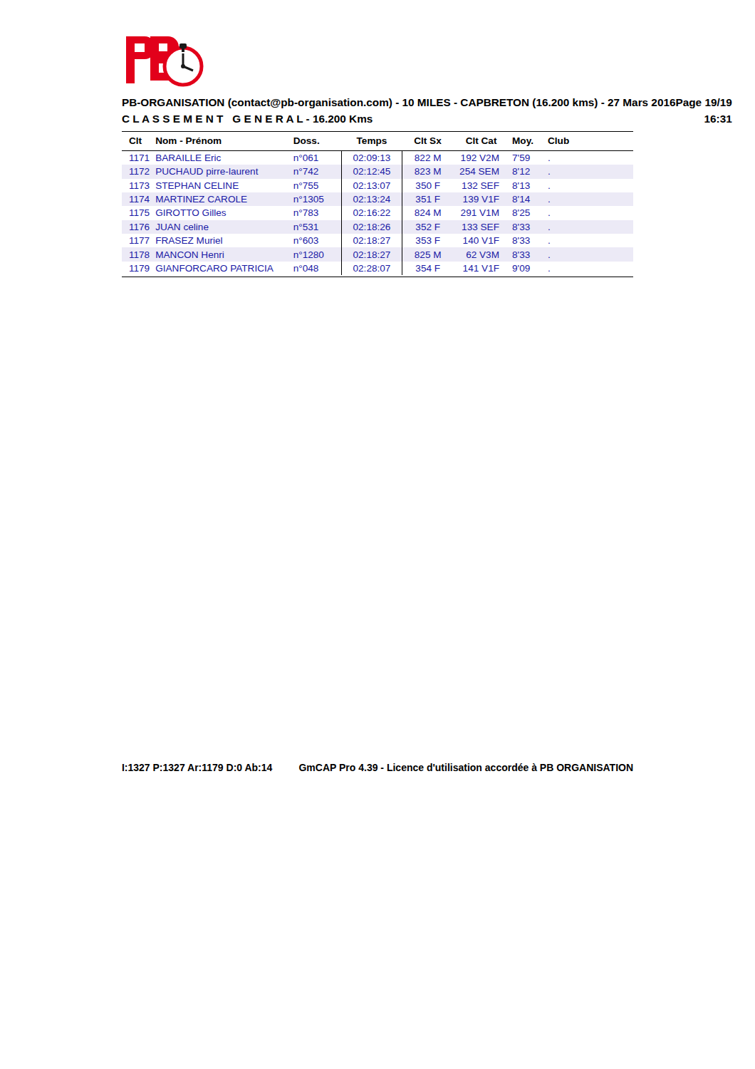PB-ORGANISATION (contact@pb-organisation.com) - 10 MILES - CAPBRETON (16.200 kms) - 27 Mars 2016
C L A S S E M E N T G E N E R A L - 16.200 Kms
Page 19/19
16:31
| Clt | Nom - Prénom | Doss. | Temps | Clt Sx | Clt Cat | Moy. | Club |
| --- | --- | --- | --- | --- | --- | --- | --- |
| 1171 | BARAILLE Eric | n°061 | 02:09:13 | 822 M | 192 V2M | 7'59 | . |
| 1172 | PUCHAUD pirre-laurent | n°742 | 02:12:45 | 823 M | 254 SEM | 8'12 | . |
| 1173 | STEPHAN CELINE | n°755 | 02:13:07 | 350 F | 132 SEF | 8'13 | . |
| 1174 | MARTINEZ CAROLE | n°1305 | 02:13:24 | 351 F | 139 V1F | 8'14 | . |
| 1175 | GIROTTO Gilles | n°783 | 02:16:22 | 824 M | 291 V1M | 8'25 | . |
| 1176 | JUAN celine | n°531 | 02:18:26 | 352 F | 133 SEF | 8'33 | . |
| 1177 | FRASEZ Muriel | n°603 | 02:18:27 | 353 F | 140 V1F | 8'33 | . |
| 1178 | MANCON Henri | n°1280 | 02:18:27 | 825 M | 62 V3M | 8'33 | . |
| 1179 | GIANFORCARO PATRICIA | n°048 | 02:28:07 | 354 F | 141 V1F | 9'09 | . |
I:1327 P:1327 Ar:1179 D:0 Ab:14
GmCAP Pro 4.39 - Licence d'utilisation accordée à PB ORGANISATION